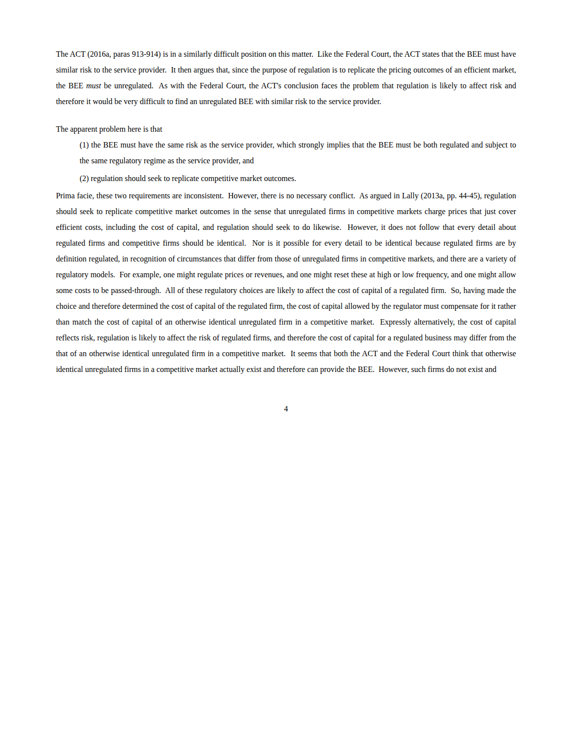The ACT (2016a, paras 913-914) is in a similarly difficult position on this matter. Like the Federal Court, the ACT states that the BEE must have similar risk to the service provider. It then argues that, since the purpose of regulation is to replicate the pricing outcomes of an efficient market, the BEE must be unregulated. As with the Federal Court, the ACT's conclusion faces the problem that regulation is likely to affect risk and therefore it would be very difficult to find an unregulated BEE with similar risk to the service provider.
The apparent problem here is that
(1) the BEE must have the same risk as the service provider, which strongly implies that the BEE must be both regulated and subject to the same regulatory regime as the service provider, and
(2) regulation should seek to replicate competitive market outcomes.
Prima facie, these two requirements are inconsistent. However, there is no necessary conflict. As argued in Lally (2013a, pp. 44-45), regulation should seek to replicate competitive market outcomes in the sense that unregulated firms in competitive markets charge prices that just cover efficient costs, including the cost of capital, and regulation should seek to do likewise. However, it does not follow that every detail about regulated firms and competitive firms should be identical. Nor is it possible for every detail to be identical because regulated firms are by definition regulated, in recognition of circumstances that differ from those of unregulated firms in competitive markets, and there are a variety of regulatory models. For example, one might regulate prices or revenues, and one might reset these at high or low frequency, and one might allow some costs to be passed-through. All of these regulatory choices are likely to affect the cost of capital of a regulated firm. So, having made the choice and therefore determined the cost of capital of the regulated firm, the cost of capital allowed by the regulator must compensate for it rather than match the cost of capital of an otherwise identical unregulated firm in a competitive market. Expressly alternatively, the cost of capital reflects risk, regulation is likely to affect the risk of regulated firms, and therefore the cost of capital for a regulated business may differ from the that of an otherwise identical unregulated firm in a competitive market. It seems that both the ACT and the Federal Court think that otherwise identical unregulated firms in a competitive market actually exist and therefore can provide the BEE. However, such firms do not exist and
4